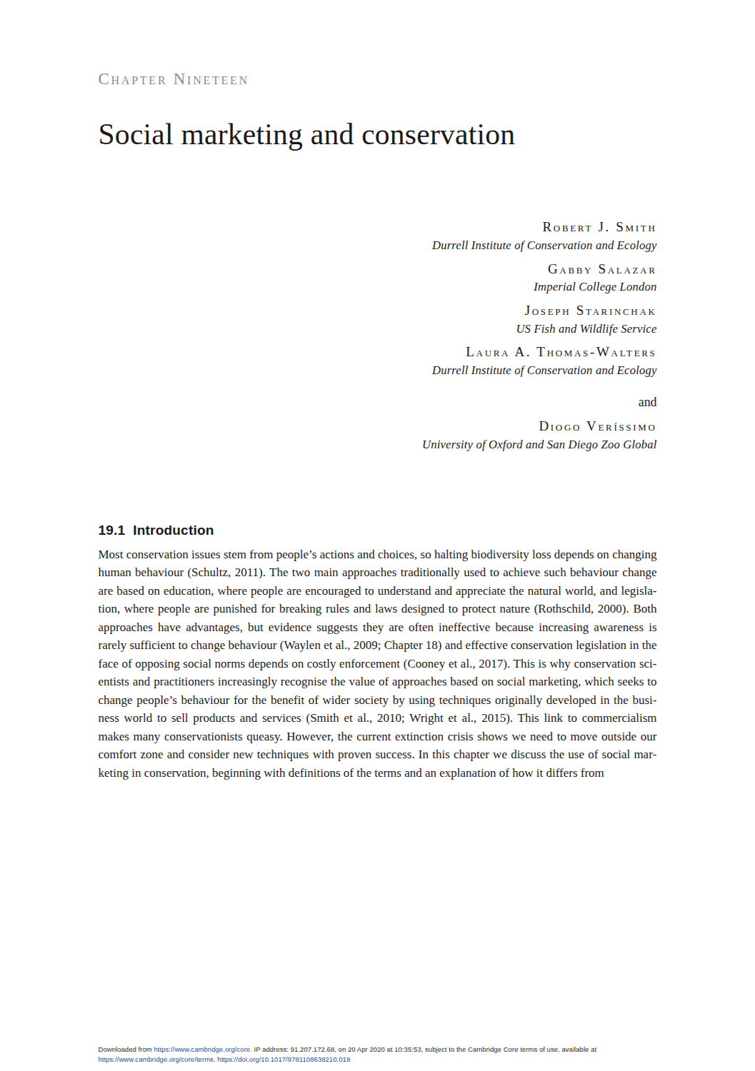Chapter Nineteen
Social marketing and conservation
Robert J. Smith Durrell Institute of Conservation and Ecology Gabby Salazar Imperial College London Joseph Starinchak US Fish and Wildlife Service Laura A. Thomas-Walters Durrell Institute of Conservation and Ecology and Diogo Veríssimo University of Oxford and San Diego Zoo Global
19.1 Introduction
Most conservation issues stem from people’s actions and choices, so halting biodiversity loss depends on changing human behaviour (Schultz, 2011). The two main approaches traditionally used to achieve such behaviour change are based on education, where people are encouraged to understand and appreciate the natural world, and legislation, where people are punished for breaking rules and laws designed to protect nature (Rothschild, 2000). Both approaches have advantages, but evidence suggests they are often ineffective because increasing awareness is rarely sufficient to change behaviour (Waylen et al., 2009; Chapter 18) and effective conservation legislation in the face of opposing social norms depends on costly enforcement (Cooney et al., 2017). This is why conservation scientists and practitioners increasingly recognise the value of approaches based on social marketing, which seeks to change people’s behaviour for the benefit of wider society by using techniques originally developed in the business world to sell products and services (Smith et al., 2010; Wright et al., 2015). This link to commercialism makes many conservationists queasy. However, the current extinction crisis shows we need to move outside our comfort zone and consider new techniques with proven success. In this chapter we discuss the use of social marketing in conservation, beginning with definitions of the terms and an explanation of how it differs from
Downloaded from https://www.cambridge.org/core. IP address: 91.207.172.68, on 20 Apr 2020 at 10:35:53, subject to the Cambridge Core terms of use, available at
https://www.cambridge.org/core/terms. https://doi.org/10.1017/9781108638210.019